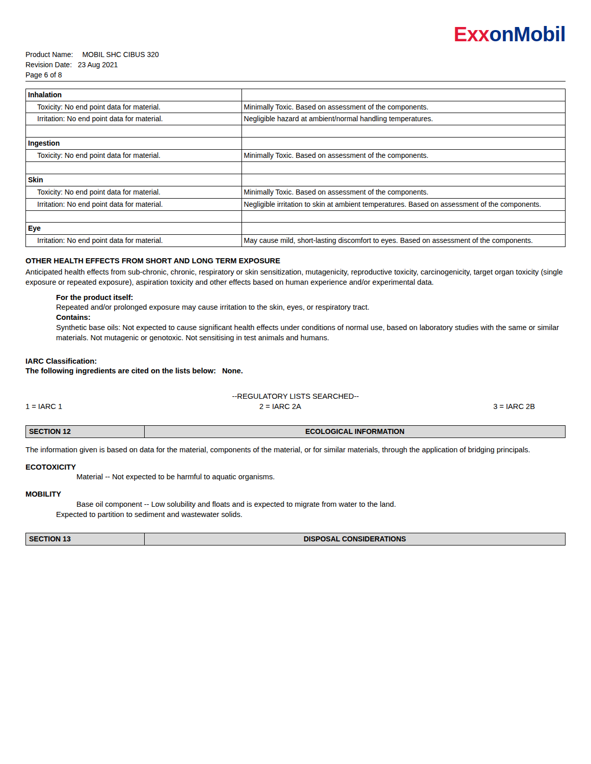Ex xonMobil
Product Name: MOBIL SHC CIBUS 320
Revision Date: 23 Aug 2021
Page 6 of 8
| Inhalation | |
| Toxicity: No end point data for material. | Minimally Toxic. Based on assessment of the components. |
| Irritation: No end point data for material. | Negligible hazard at ambient/normal handling temperatures. |
| Ingestion | |
| Toxicity: No end point data for material. | Minimally Toxic. Based on assessment of the components. |
| Skin | |
| Toxicity: No end point data for material. | Minimally Toxic. Based on assessment of the components. |
| Irritation: No end point data for material. | Negligible irritation to skin at ambient temperatures. Based on assessment of the components. |
| Eye | |
| Irritation: No end point data for material. | May cause mild, short-lasting discomfort to eyes. Based on assessment of the components. |
OTHER HEALTH EFFECTS FROM SHORT AND LONG TERM EXPOSURE
Anticipated health effects from sub-chronic, chronic, respiratory or skin sensitization, mutagenicity, reproductive toxicity, carcinogenicity, target organ toxicity (single exposure or repeated exposure), aspiration toxicity and other effects based on human experience and/or experimental data.
For the product itself:
Repeated and/or prolonged exposure may cause irritation to the skin, eyes, or respiratory tract.
Contains:
Synthetic base oils: Not expected to cause significant health effects under conditions of normal use, based on laboratory studies with the same or similar materials. Not mutagenic or genotoxic. Not sensitising in test animals and humans.
IARC Classification:
The following ingredients are cited on the lists below: None.
--REGULATORY LISTS SEARCHED--
1 = IARC 1 2 = IARC 2A 3 = IARC 2B
| SECTION 12 | ECOLOGICAL INFORMATION |
The information given is based on data for the material, components of the material, or for similar materials, through the application of bridging principals.
ECOTOXICITY
Material -- Not expected to be harmful to aquatic organisms.
MOBILITY
Base oil component -- Low solubility and floats and is expected to migrate from water to the land.
Expected to partition to sediment and wastewater solids.
| SECTION 13 | DISPOSAL CONSIDERATIONS |